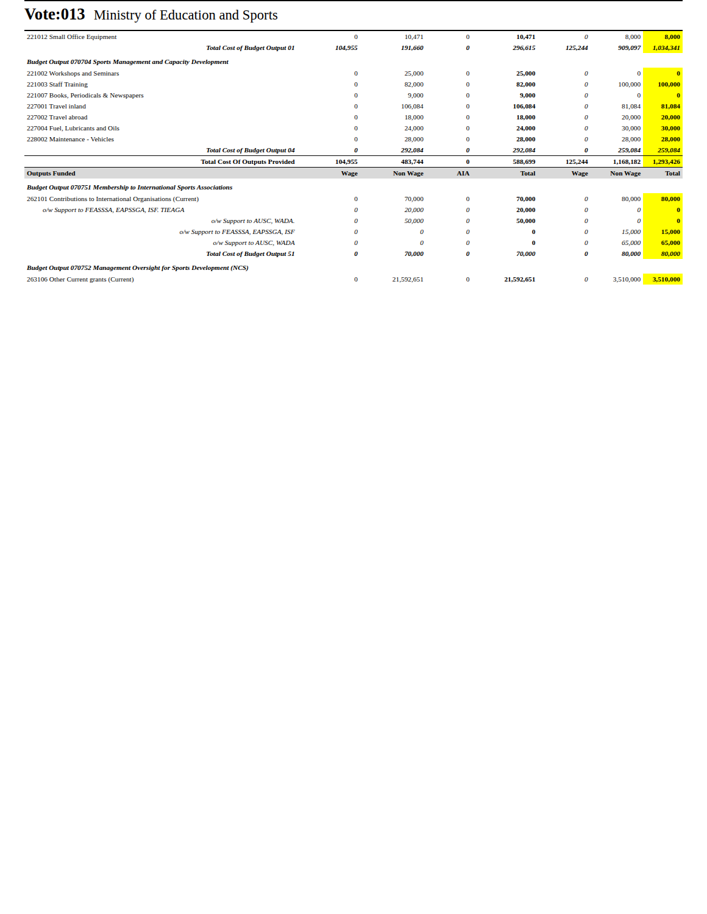Vote:013 Ministry of Education and Sports
| 221012 Small Office Equipment | 0 | 10,471 | 0 | 10,471 | 0 | 8,000 | 8,000 |
| Total Cost of Budget Output 01 | 104,955 | 191,660 | 0 | 296,615 | 125,244 | 909,097 | 1,034,341 |
| Budget Output 070704 Sports Management and Capacity Development |
| 221002 Workshops and Seminars | 0 | 25,000 | 0 | 25,000 | 0 | 0 | 0 |
| 221003 Staff Training | 0 | 82,000 | 0 | 82,000 | 0 | 100,000 | 100,000 |
| 221007 Books, Periodicals & Newspapers | 0 | 9,000 | 0 | 9,000 | 0 | 0 | 0 |
| 227001 Travel inland | 0 | 106,084 | 0 | 106,084 | 0 | 81,084 | 81,084 |
| 227002 Travel abroad | 0 | 18,000 | 0 | 18,000 | 0 | 20,000 | 20,000 |
| 227004 Fuel, Lubricants and Oils | 0 | 24,000 | 0 | 24,000 | 0 | 30,000 | 30,000 |
| 228002 Maintenance - Vehicles | 0 | 28,000 | 0 | 28,000 | 0 | 28,000 | 28,000 |
| Total Cost of Budget Output 04 | 0 | 292,084 | 0 | 292,084 | 0 | 259,084 | 259,084 |
| Total Cost Of Outputs Provided | 104,955 | 483,744 | 0 | 588,699 | 125,244 | 1,168,182 | 1,293,426 |
| Outputs Funded | Wage | Non Wage | AIA | Total | Wage | Non Wage | Total |
| Budget Output 070751 Membership to International Sports Associations |
| 262101 Contributions to International Organisations (Current) | 0 | 70,000 | 0 | 70,000 | 0 | 80,000 | 80,000 |
| o/w Support to FEASSSA, EAPSSGA, ISF. TIEAGA | 0 | 20,000 | 0 | 20,000 | 0 | 0 | 0 |
| o/w Support to AUSC, WADA. | 0 | 50,000 | 0 | 50,000 | 0 | 0 | 0 |
| o/w Support to FEASSSA, EAPSSGA, ISF | 0 | 0 | 0 | 0 | 0 | 15,000 | 15,000 |
| o/w Support to AUSC, WADA | 0 | 0 | 0 | 0 | 0 | 65,000 | 65,000 |
| Total Cost of Budget Output 51 | 0 | 70,000 | 0 | 70,000 | 0 | 80,000 | 80,000 |
| Budget Output 070752 Management Oversight for Sports Development (NCS) |
| 263106 Other Current grants (Current) | 0 | 21,592,651 | 0 | 21,592,651 | 0 | 3,510,000 | 3,510,000 |